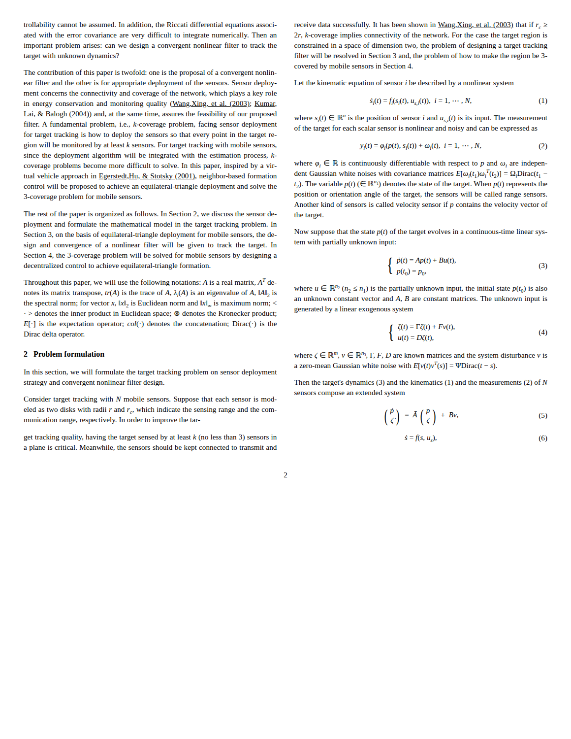trollability cannot be assumed. In addition, the Riccati differential equations associated with the error covariance are very difficult to integrate numerically. Then an important problem arises: can we design a convergent nonlinear filter to track the target with unknown dynamics?
The contribution of this paper is twofold: one is the proposal of a convergent nonlinear filter and the other is for appropriate deployment of the sensors. Sensor deployment concerns the connectivity and coverage of the network, which plays a key role in energy conservation and monitoring quality (Wang,Xing, et al. (2003); Kumar, Lai, & Balogh (2004)) and, at the same time, assures the feasibility of our proposed filter. A fundamental problem, i.e., k-coverage problem, facing sensor deployment for target tracking is how to deploy the sensors so that every point in the target region will be monitored by at least k sensors. For target tracking with mobile sensors, since the deployment algorithm will be integrated with the estimation process, k-coverage problems become more difficult to solve. In this paper, inspired by a virtual vehicle approach in Egerstedt,Hu, & Stotsky (2001), neighbor-based formation control will be proposed to achieve an equilateral-triangle deployment and solve the 3-coverage problem for mobile sensors.
The rest of the paper is organized as follows. In Section 2, we discuss the sensor deployment and formulate the mathematical model in the target tracking problem. In Section 3, on the basis of equilateral-triangle deployment for mobile sensors, the design and convergence of a nonlinear filter will be given to track the target. In Section 4, the 3-coverage problem will be solved for mobile sensors by designing a decentralized control to achieve equilateral-triangle formation.
Throughout this paper, we will use the following notations: A is a real matrix, AT denotes its matrix transpose, tr(A) is the trace of A, λi(A) is an eigenvalue of A, ‖A‖2 is the spectral norm; for vector x, ‖x‖2 is Euclidean norm and ‖x‖∞ is maximum norm; < · > denotes the inner product in Euclidean space; ⊗ denotes the Kronecker product; E[·] is the expectation operator; col(·) denotes the concatenation; Dirac(·) is the Dirac delta operator.
2 Problem formulation
In this section, we will formulate the target tracking problem on sensor deployment strategy and convergent nonlinear filter design.
Consider target tracking with N mobile sensors. Suppose that each sensor is modeled as two disks with radii r and rc, which indicate the sensing range and the communication range, respectively. In order to improve the tar-
get tracking quality, having the target sensed by at least k (no less than 3) sensors in a plane is critical. Meanwhile, the sensors should be kept connected to transmit and receive data successfully. It has been shown in Wang,Xing, et al. (2003) that if rc ≥ 2r, k-coverage implies connectivity of the network. For the case the target region is constrained in a space of dimension two, the problem of designing a target tracking filter will be resolved in Section 3 and, the problem of how to make the region be 3-covered by mobile sensors in Section 4.
Let the kinematic equation of sensor i be described by a nonlinear system
ṡi(t) = fi(si(t), us,i(t)), i = 1, ⋯ , N, (1)
where si(t) ∈ ℝn is the position of sensor i and us,i(t) is its input. The measurement of the target for each scalar sensor is nonlinear and noisy and can be expressed as
yi(t) = φi(p(t), si(t)) + ωi(t), i = 1, ⋯ , N, (2)
where φi ∈ ℝ is continuously differentiable with respect to p and ωi are independent Gaussian white noises with covariance matrices E[ωi(t1)ωiT(t2)] = ΩiDirac(t1 − t2). The variable p(t) (∈ ℝn1) denotes the state of the target. When p(t) represents the position or orientation angle of the target, the sensors will be called range sensors. Another kind of sensors is called velocity sensor if p contains the velocity vector of the target.
Now suppose that the state p(t) of the target evolves in a continuous-time linear system with partially unknown input:
{ ṗ(t) = Ap(t) + Bu(t),
p(t0) = p0, (3)
where u ∈ ℝn2 (n2 ≤ n1) is the partially unknown input, the initial state p(t0) is also an unknown constant vector and A, B are constant matrices. The unknown input is generated by a linear exogenous system
{ ζ̇(t) = Γζ(t) + Fν(t),
u(t) = Dζ(t), (4)
where ζ ∈ ℝm, ν ∈ ℝn3, Γ, F, D are known matrices and the system disturbance ν is a zero-mean Gaussian white noise with E[ν(t)νT(s)] = ΨDirac(t − s).
Then the target's dynamics (3) and the kinematics (1) and the measurements (2) of N sensors compose an extended system
( ṗ
ζ̇ ) = Ā ( p
ζ ) + B̄ν, (5)
ṡ = f(s, us), (6)
2